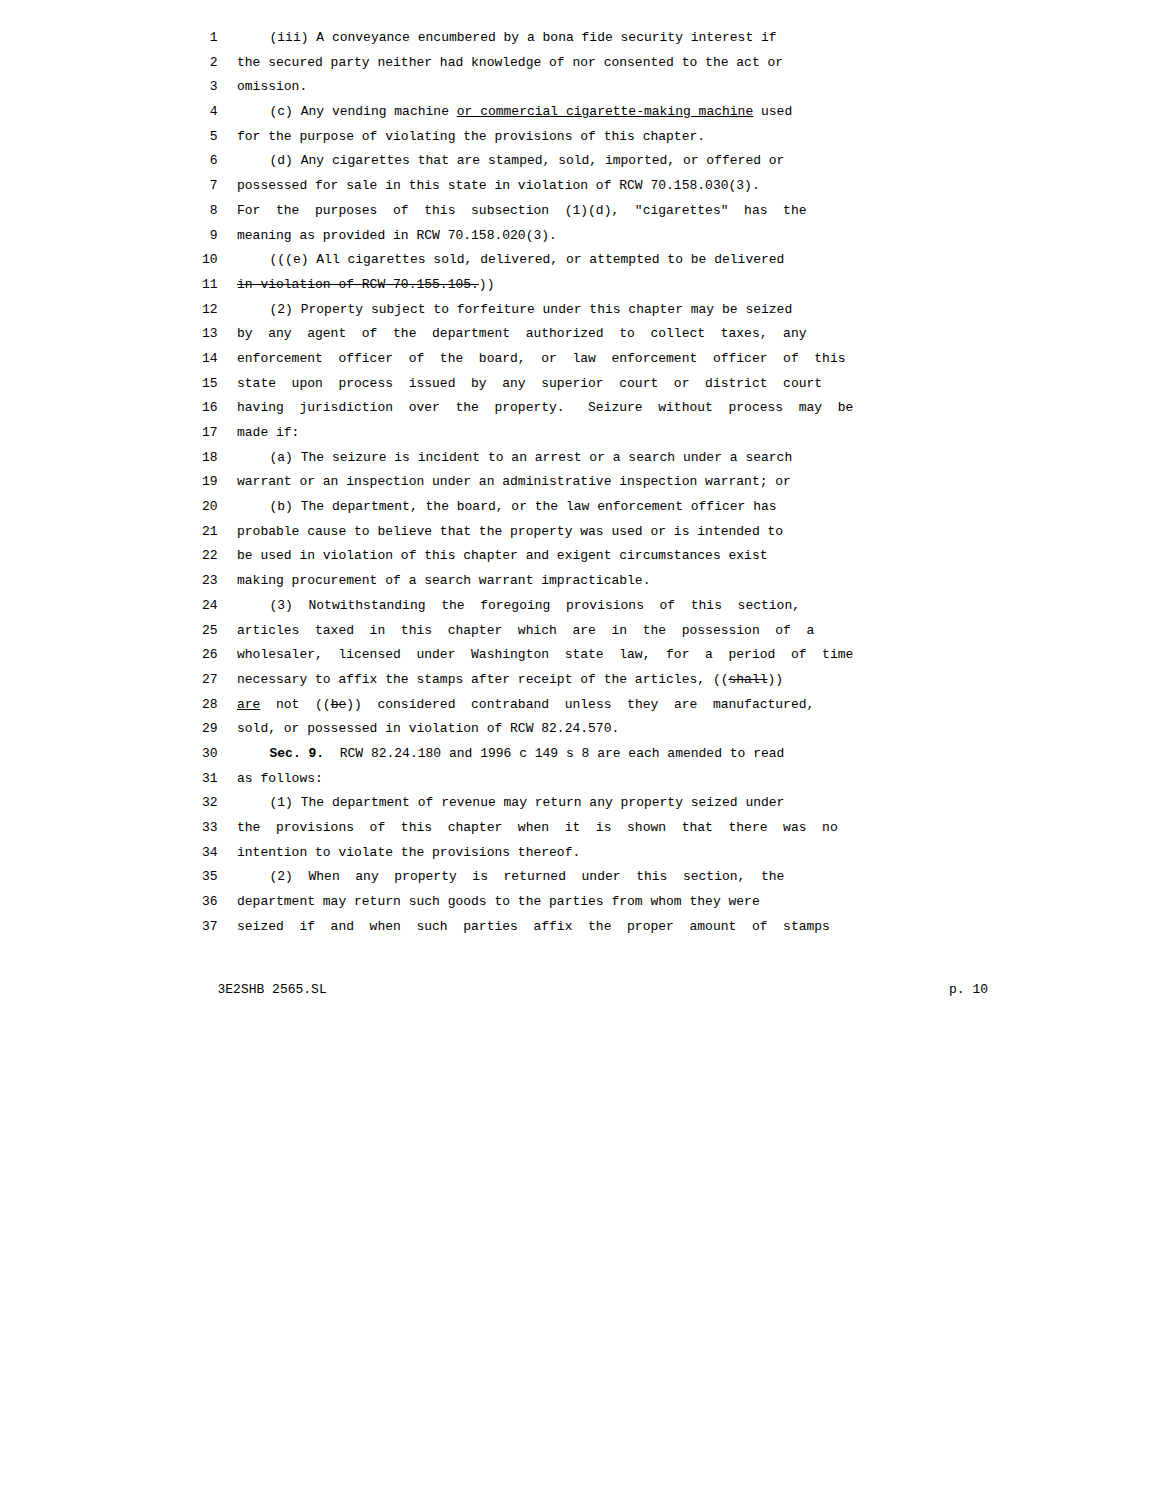1(iii) A conveyance encumbered by a bona fide security interest if
2 the secured party neither had knowledge of nor consented to the act or
3 omission.
4(c) Any vending machine or commercial cigarette-making machine used
5 for the purpose of violating the provisions of this chapter.
6(d) Any cigarettes that are stamped, sold, imported, or offered or
7 possessed for sale in this state in violation of RCW 70.158.030(3).
8 For the purposes of this subsection (1)(d), "cigarettes" has the
9 meaning as provided in RCW 70.158.020(3).
10(((e) All cigarettes sold, delivered, or attempted to be delivered
11 in violation of RCW 70.155.105.))
12(2) Property subject to forfeiture under this chapter may be seized
13 by any agent of the department authorized to collect taxes, any
14 enforcement officer of the board, or law enforcement officer of this
15 state upon process issued by any superior court or district court
16 having jurisdiction over the property. Seizure without process may be
17 made if:
18(a) The seizure is incident to an arrest or a search under a search
19 warrant or an inspection under an administrative inspection warrant; or
20(b) The department, the board, or the law enforcement officer has
21 probable cause to believe that the property was used or is intended to
22 be used in violation of this chapter and exigent circumstances exist
23 making procurement of a search warrant impracticable.
24(3) Notwithstanding the foregoing provisions of this section,
25 articles taxed in this chapter which are in the possession of a
26 wholesaler, licensed under Washington state law, for a period of time
27 necessary to affix the stamps after receipt of the articles, ((shall))
28 are not ((be)) considered contraband unless they are manufactured,
29 sold, or possessed in violation of RCW 82.24.570.
30 Sec. 9. RCW 82.24.180 and 1996 c 149 s 8 are each amended to read
31 as follows:
32(1) The department of revenue may return any property seized under
33 the provisions of this chapter when it is shown that there was no
34 intention to violate the provisions thereof.
35(2) When any property is returned under this section, the
36 department may return such goods to the parties from whom they were
37 seized if and when such parties affix the proper amount of stamps
3E2SHB 2565.SL p. 10